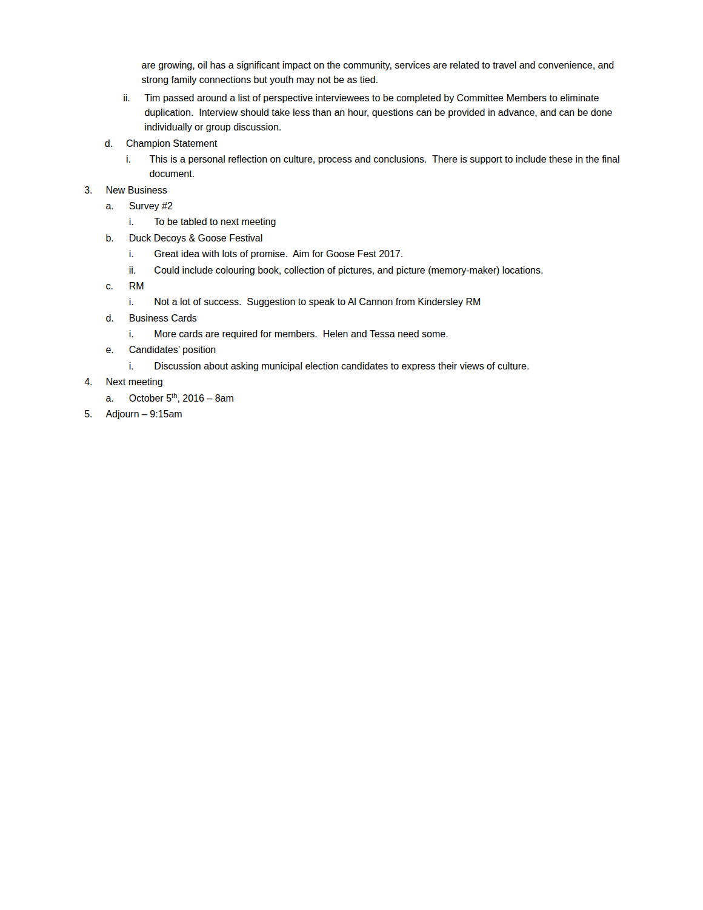are growing, oil has a significant impact on the community, services are related to travel and convenience, and strong family connections but youth may not be as tied.
ii. Tim passed around a list of perspective interviewees to be completed by Committee Members to eliminate duplication. Interview should take less than an hour, questions can be provided in advance, and can be done individually or group discussion.
d. Champion Statement
i. This is a personal reflection on culture, process and conclusions. There is support to include these in the final document.
3. New Business
a. Survey #2
i. To be tabled to next meeting
b. Duck Decoys & Goose Festival
i. Great idea with lots of promise. Aim for Goose Fest 2017.
ii. Could include colouring book, collection of pictures, and picture (memory-maker) locations.
c. RM
i. Not a lot of success. Suggestion to speak to Al Cannon from Kindersley RM
d. Business Cards
i. More cards are required for members. Helen and Tessa need some.
e. Candidates’ position
i. Discussion about asking municipal election candidates to express their views of culture.
4. Next meeting
a. October 5th, 2016 – 8am
5. Adjourn – 9:15am